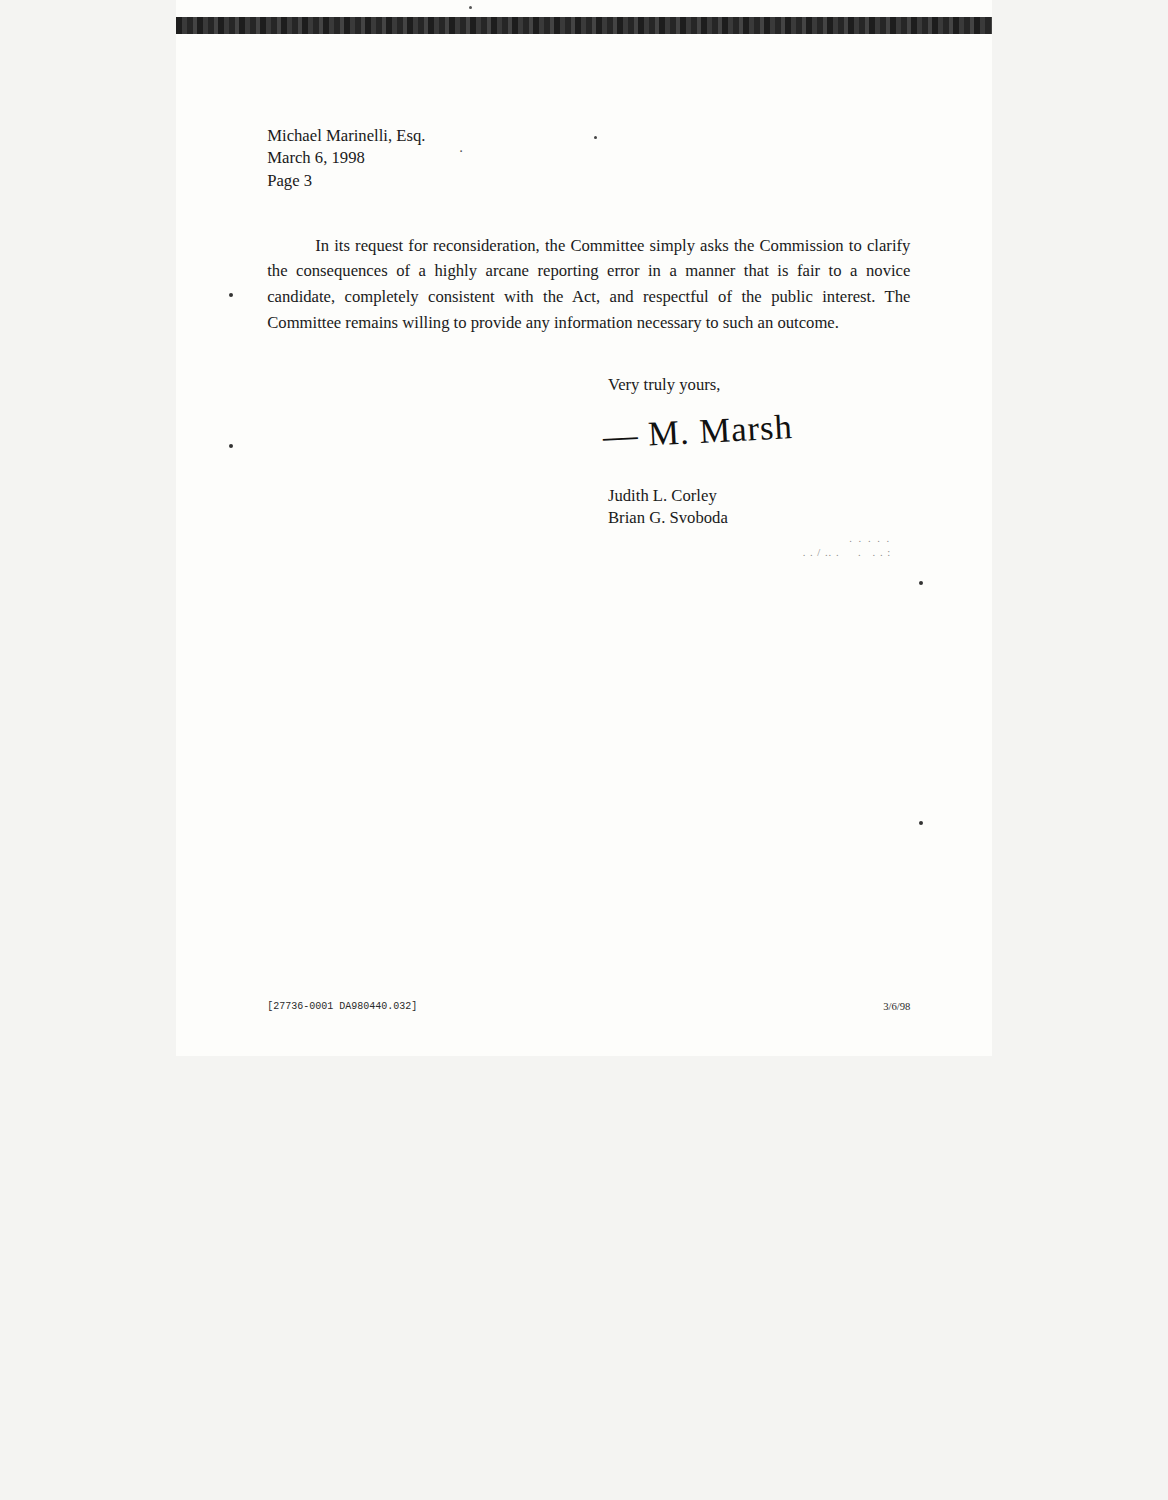Michael Marinelli, Esq.
March 6, 1998
Page 3
.
In its request for reconsideration, the Committee simply asks the Commission to clarify the consequences of a highly arcane reporting error in a manner that is fair to a novice candidate, completely consistent with the Act, and respectful of the public interest. The Committee remains willing to provide any information necessary to such an outcome.
Very truly yours,
— M. Marsh
Judith L. Corley
Brian G. Svoboda
. . . . .
. . / .. . . . . :
[27736-0001 DA980440.032] 3/6/98